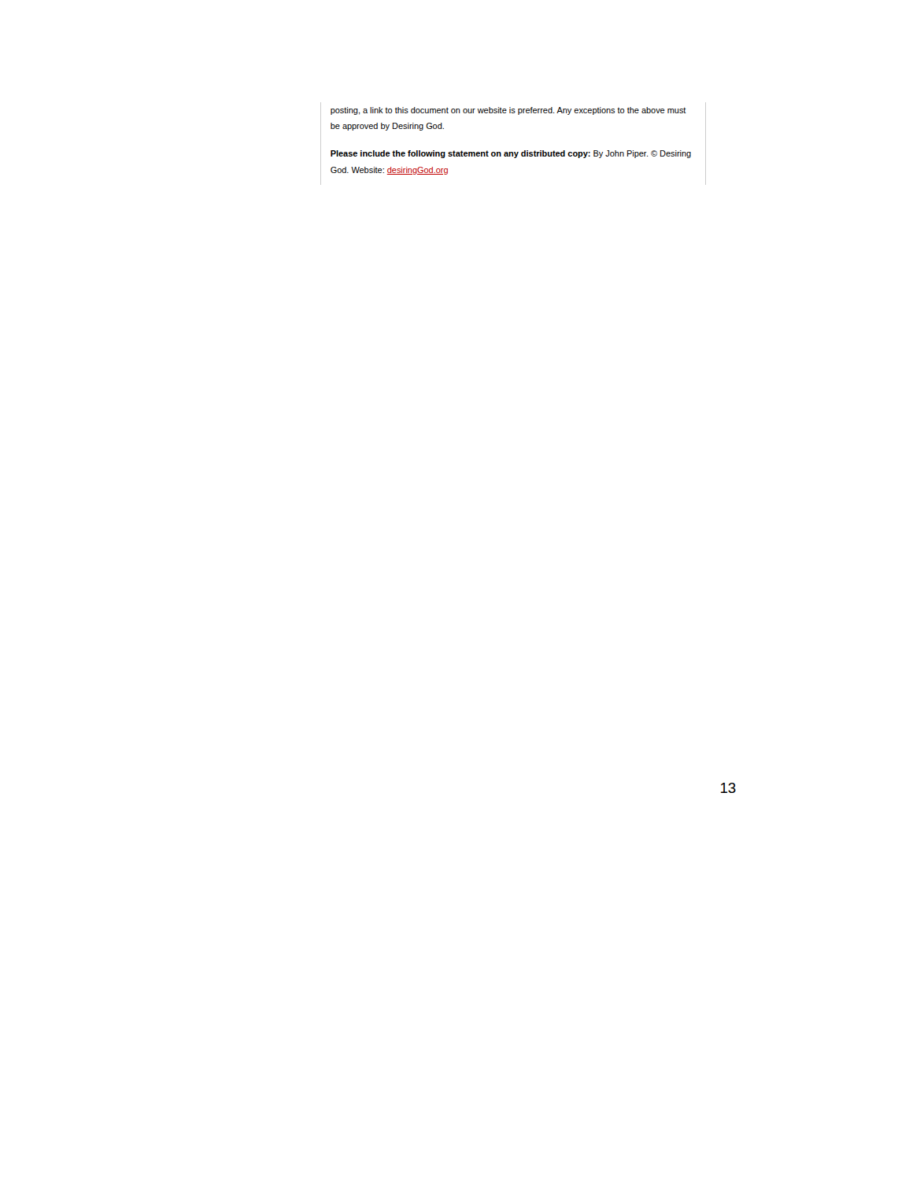posting, a link to this document on our website is preferred. Any exceptions to the above must be approved by Desiring God.
Please include the following statement on any distributed copy: By John Piper. © Desiring God. Website: desiringGod.org
13